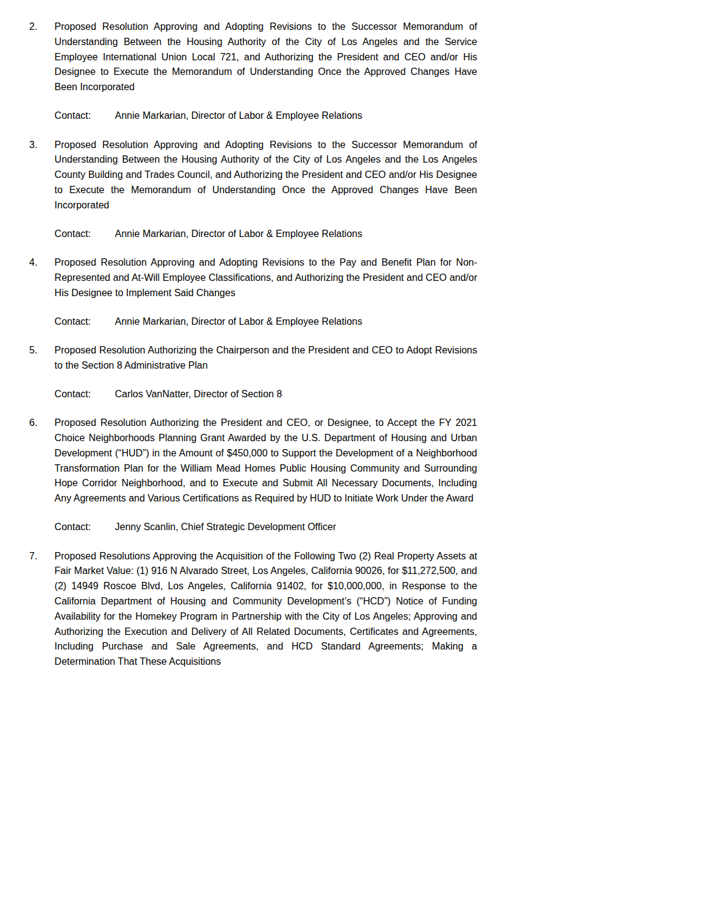2. Proposed Resolution Approving and Adopting Revisions to the Successor Memorandum of Understanding Between the Housing Authority of the City of Los Angeles and the Service Employee International Union Local 721, and Authorizing the President and CEO and/or His Designee to Execute the Memorandum of Understanding Once the Approved Changes Have Been Incorporated
Contact: Annie Markarian, Director of Labor & Employee Relations
3. Proposed Resolution Approving and Adopting Revisions to the Successor Memorandum of Understanding Between the Housing Authority of the City of Los Angeles and the Los Angeles County Building and Trades Council, and Authorizing the President and CEO and/or His Designee to Execute the Memorandum of Understanding Once the Approved Changes Have Been Incorporated
Contact: Annie Markarian, Director of Labor & Employee Relations
4. Proposed Resolution Approving and Adopting Revisions to the Pay and Benefit Plan for Non-Represented and At-Will Employee Classifications, and Authorizing the President and CEO and/or His Designee to Implement Said Changes
Contact: Annie Markarian, Director of Labor & Employee Relations
5. Proposed Resolution Authorizing the Chairperson and the President and CEO to Adopt Revisions to the Section 8 Administrative Plan
Contact: Carlos VanNatter, Director of Section 8
6. Proposed Resolution Authorizing the President and CEO, or Designee, to Accept the FY 2021 Choice Neighborhoods Planning Grant Awarded by the U.S. Department of Housing and Urban Development (“HUD”) in the Amount of $450,000 to Support the Development of a Neighborhood Transformation Plan for the William Mead Homes Public Housing Community and Surrounding Hope Corridor Neighborhood, and to Execute and Submit All Necessary Documents, Including Any Agreements and Various Certifications as Required by HUD to Initiate Work Under the Award
Contact: Jenny Scanlin, Chief Strategic Development Officer
7. Proposed Resolutions Approving the Acquisition of the Following Two (2) Real Property Assets at Fair Market Value: (1) 916 N Alvarado Street, Los Angeles, California 90026, for $11,272,500, and (2) 14949 Roscoe Blvd, Los Angeles, California 91402, for $10,000,000, in Response to the California Department of Housing and Community Development’s (“HCD”) Notice of Funding Availability for the Homekey Program in Partnership with the City of Los Angeles; Approving and Authorizing the Execution and Delivery of All Related Documents, Certificates and Agreements, Including Purchase and Sale Agreements, and HCD Standard Agreements; Making a Determination That These Acquisitions